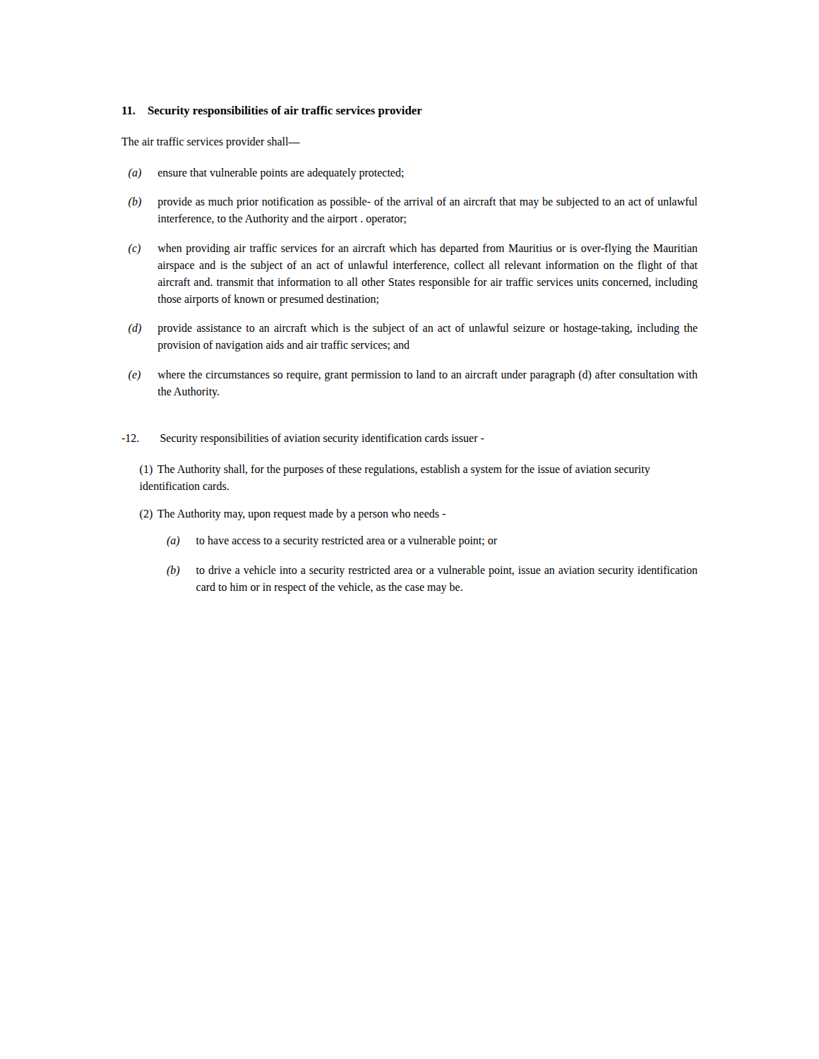11. Security responsibilities of air traffic services provider
The air traffic services provider shall—
(a) ensure that vulnerable points are adequately protected;
(b) provide as much prior notification as possible- of the arrival of an aircraft that may be subjected to an act of unlawful interference, to the Authority and the airport . operator;
(c) when providing air traffic services for an aircraft which has departed from Mauritius or is over-flying the Mauritian airspace and is the subject of an act of unlawful interference, collect all relevant information on the flight of that aircraft and. transmit that information to all other States responsible for air traffic services units concerned, including those airports of known or presumed destination;
(d) provide assistance to an aircraft which is the subject of an act of unlawful seizure or hostage-taking, including the provision of navigation aids and air traffic services; and
(e) where the circumstances so require, grant permission to land to an aircraft under paragraph (d) after consultation with the Authority.
-12. Security responsibilities of aviation security identification cards issuer -
(1) The Authority shall, for the purposes of these regulations, establish a system for the issue of aviation security identification cards.
(2) The Authority may, upon request made by a person who needs -
(a) to have access to a security restricted area or a vulnerable point; or
(b) to drive a vehicle into a security restricted area or a vulnerable point, issue an aviation security identification card to him or in respect of the vehicle, as the case may be.